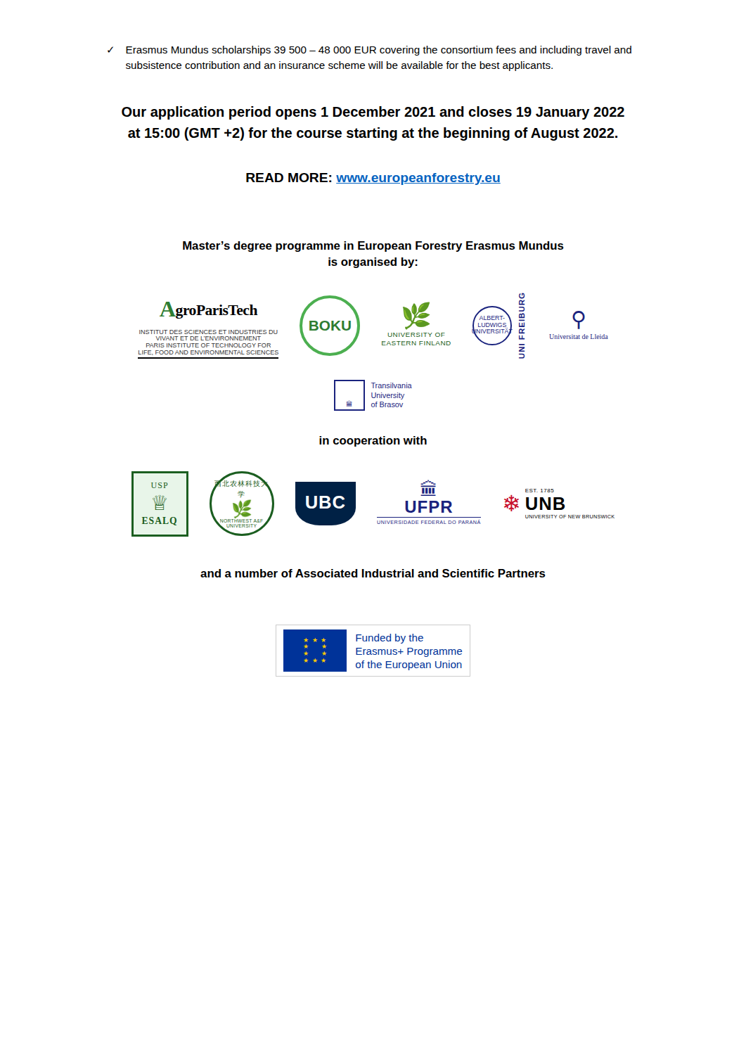Erasmus Mundus scholarships 39 500 – 48 000 EUR covering the consortium fees and including travel and subsistence contribution and an insurance scheme will be available for the best applicants.
Our application period opens 1 December 2021 and closes 19 January 2022 at 15:00 (GMT +2) for the course starting at the beginning of August 2022.
READ MORE: www.europeanforestry.eu
Master’s degree programme in European Forestry Erasmus Mundus
is organised by:
AgroParisTech
INSTITUT DES SCIENCES ET INDUSTRIES DU VIVANT ET DE L’ENVIRONNEMENT
PARIS INSTITUTE OF TECHNOLOGY FOR LIFE, FOOD AND ENVIRONMENTAL SCIENCES
BOKU
🌿
UNIVERSITY OF
EASTERN FINLAND
ALBERT-LUDWIGS
UNIVERSITÄT
UNI FREIBURG
⚲
Universitat de Lleida
🏛
Transilvania
University
of Brasov
in cooperation with
USP
♕
ESALQ
西北农林科技大学
🌿
NORTHWEST A&F UNIVERSITY
UBC
🏛
UFPR
UNIVERSIDADE FEDERAL DO PARANÁ
❄
EST. 1785
UNB
UNIVERSITY OF NEW BRUNSWICK
and a number of Associated Industrial and Scientific Partners
★ ★ ★
★ ★
★ ★
★ ★ ★
Funded by the
Erasmus+ Programme
of the European Union